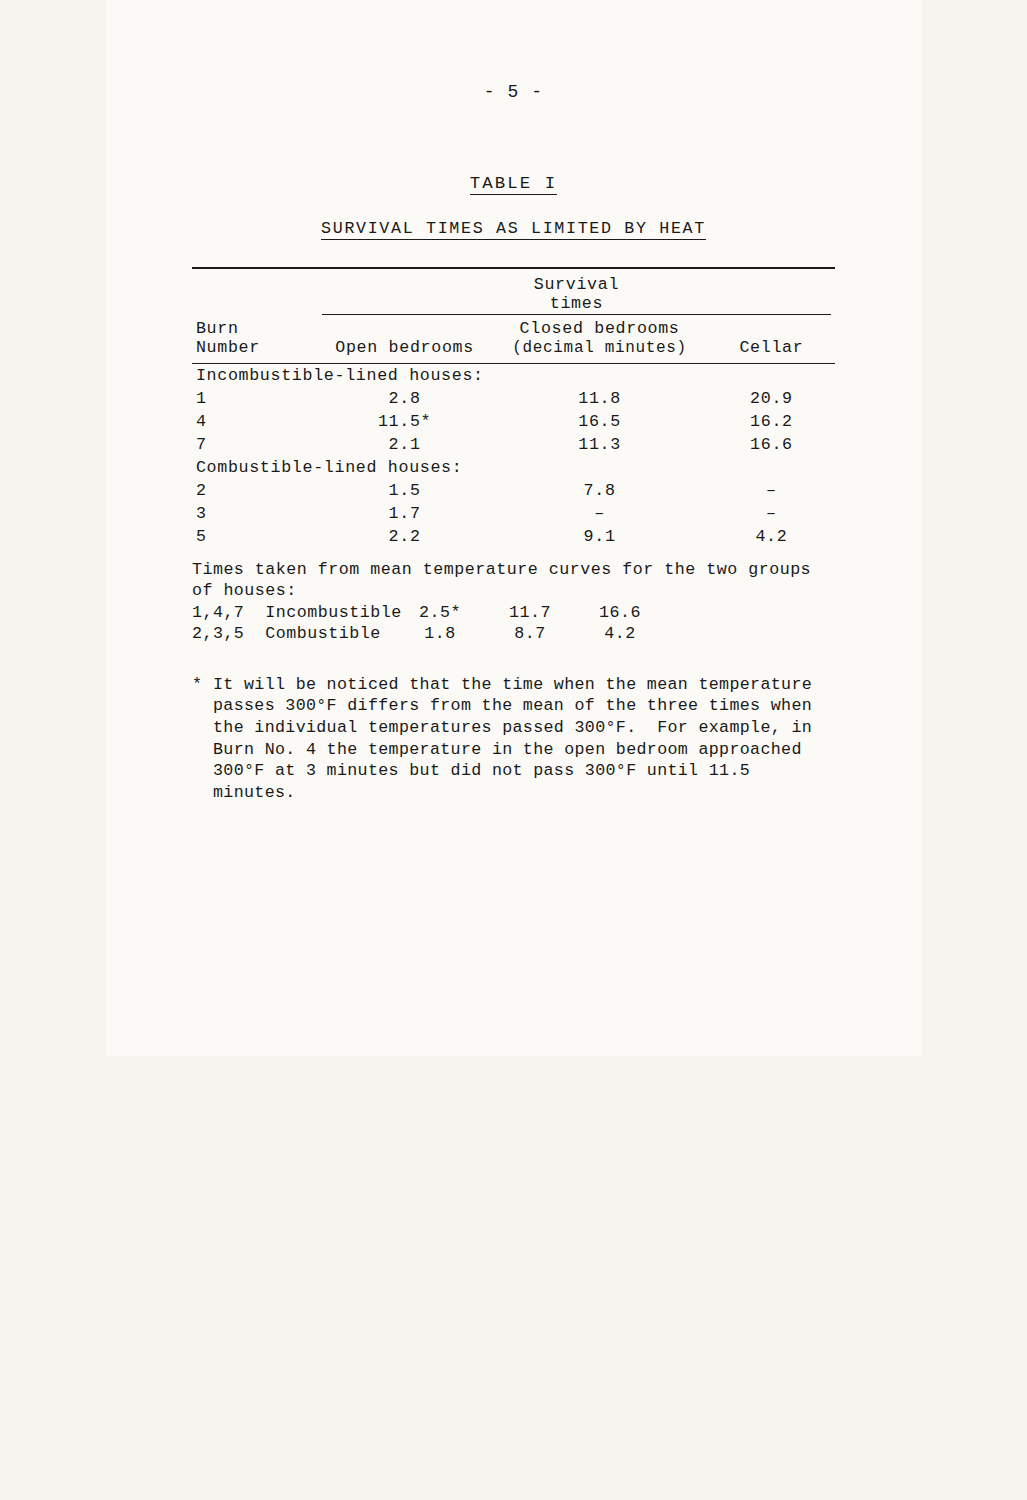- 5 -
TABLE I
SURVIVAL TIMES AS LIMITED BY HEAT
| Burn Number | Survival times |
| Open bedrooms | Closed bedrooms (decimal minutes) | Cellar |
| Incombustible-lined houses: |
| 1 | 2.8 | 11.8 | 20.9 |
| 4 | 11.5 * | 16.5 | 16.2 |
| 7 | 2.1 | 11.3 | 16.6 |
| Combustible-lined houses: |
| 2 | 1.5 | 7.8 | – |
| 3 | 1.7 | – | – |
| 5 | 2.2 | 9.1 | 4.2 |
Times taken from mean temperature curves for the two groups of houses:
| 1,4,7 Incombustible | 2.5 * | 11.7 | 16.6 |
| 2,3,5 Combustible | 1.8 | 8.7 | 4.2 |
*It will be noticed that the time when the mean temperature passes 300°F differs from the mean of the three times when the individual temperatures passed 300°F. For example, in Burn No. 4 the temperature in the open bedroom approached 300°F at 3 minutes but did not pass 300°F until 11.5 minutes.